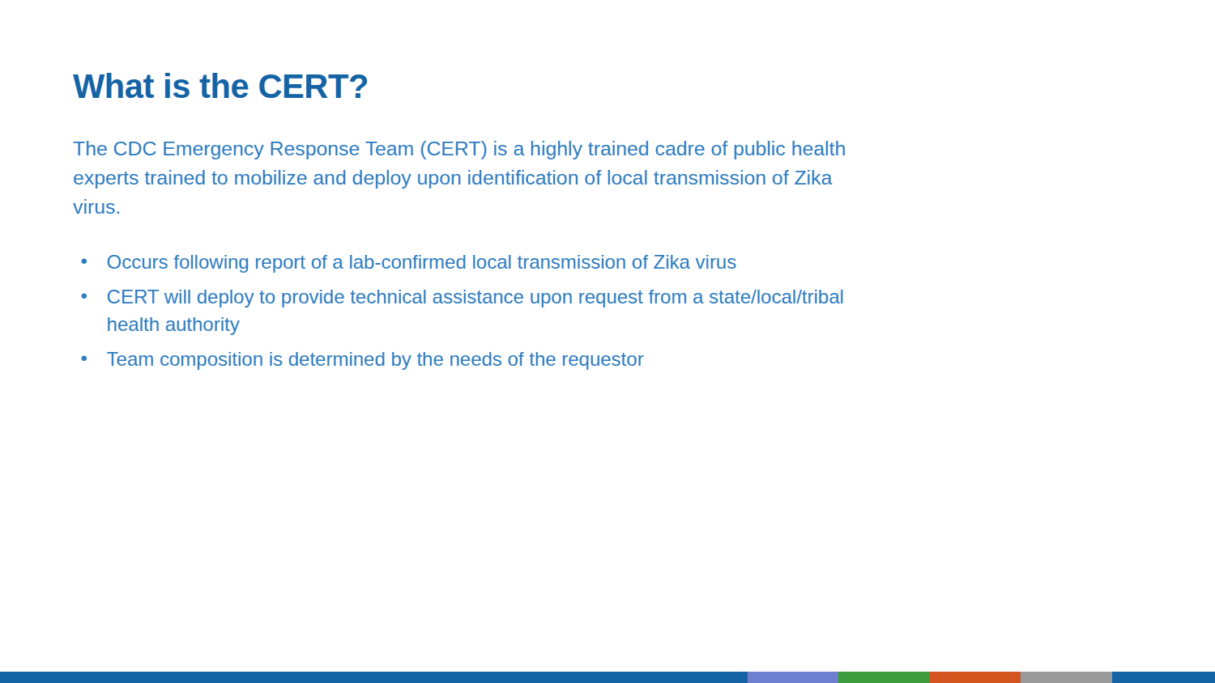What is the CERT?
The CDC Emergency Response Team (CERT) is a highly trained cadre of public health experts trained to mobilize and deploy upon identification of local transmission of Zika virus.
Occurs following report of a lab-confirmed local transmission of Zika virus
CERT will deploy to provide technical assistance upon request from a state/local/tribal health authority
Team composition is determined by the needs of the requestor